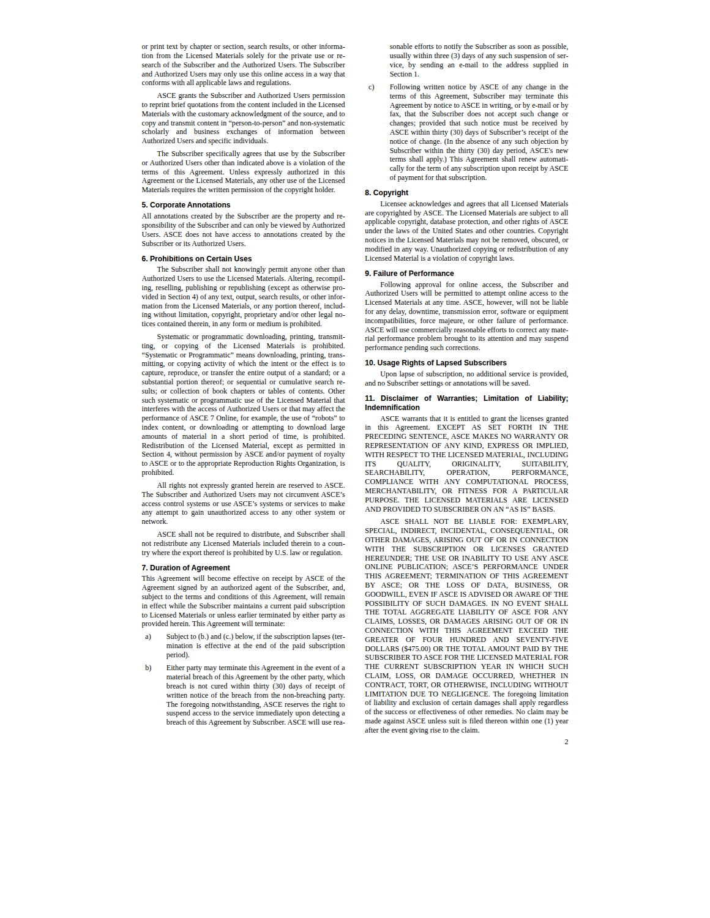or print text by chapter or section, search results, or other information from the Licensed Materials solely for the private use or research of the Subscriber and the Authorized Users. The Subscriber and Authorized Users may only use this online access in a way that conforms with all applicable laws and regulations.
ASCE grants the Subscriber and Authorized Users permission to reprint brief quotations from the content included in the Licensed Materials with the customary acknowledgment of the source, and to copy and transmit content in “person-to-person” and non-systematic scholarly and business exchanges of information between Authorized Users and specific individuals.
The Subscriber specifically agrees that use by the Subscriber or Authorized Users other than indicated above is a violation of the terms of this Agreement. Unless expressly authorized in this Agreement or the Licensed Materials, any other use of the Licensed Materials requires the written permission of the copyright holder.
5. Corporate Annotations
All annotations created by the Subscriber are the property and responsibility of the Subscriber and can only be viewed by Authorized Users. ASCE does not have access to annotations created by the Subscriber or its Authorized Users.
6. Prohibitions on Certain Uses
The Subscriber shall not knowingly permit anyone other than Authorized Users to use the Licensed Materials. Altering, recompiling, reselling, publishing or republishing (except as otherwise provided in Section 4) of any text, output, search results, or other information from the Licensed Materials, or any portion thereof, including without limitation, copyright, proprietary and/or other legal notices contained therein, in any form or medium is prohibited.
Systematic or programmatic downloading, printing, transmitting, or copying of the Licensed Materials is prohibited. “Systematic or Programmatic” means downloading, printing, transmitting, or copying activity of which the intent or the effect is to capture, reproduce, or transfer the entire output of a standard; or a substantial portion thereof; or sequential or cumulative search results; or collection of book chapters or tables of contents. Other such systematic or programmatic use of the Licensed Material that interferes with the access of Authorized Users or that may affect the performance of ASCE 7 Online, for example, the use of “robots” to index content, or downloading or attempting to download large amounts of material in a short period of time, is prohibited. Redistribution of the Licensed Material, except as permitted in Section 4, without permission by ASCE and/or payment of royalty to ASCE or to the appropriate Reproduction Rights Organization, is prohibited.
All rights not expressly granted herein are reserved to ASCE. The Subscriber and Authorized Users may not circumvent ASCE’s access control systems or use ASCE’s systems or services to make any attempt to gain unauthorized access to any other system or network.
ASCE shall not be required to distribute, and Subscriber shall not redistribute any Licensed Materials included therein to a country where the export thereof is prohibited by U.S. law or regulation.
7. Duration of Agreement
This Agreement will become effective on receipt by ASCE of the Agreement signed by an authorized agent of the Subscriber, and, subject to the terms and conditions of this Agreement, will remain in effect while the Subscriber maintains a current paid subscription to Licensed Materials or unless earlier terminated by either party as provided herein. This Agreement will terminate:
a) Subject to (b.) and (c.) below, if the subscription lapses (termination is effective at the end of the paid subscription period).
b) Either party may terminate this Agreement in the event of a material breach of this Agreement by the other party, which breach is not cured within thirty (30) days of receipt of written notice of the breach from the non-breaching party. The foregoing notwithstanding, ASCE reserves the right to suspend access to the service immediately upon detecting a breach of this Agreement by Subscriber. ASCE will use reasonable efforts to notify the Subscriber as soon as possible, usually within three (3) days of any such suspension of service, by sending an e-mail to the address supplied in Section 1.
c) Following written notice by ASCE of any change in the terms of this Agreement, Subscriber may terminate this Agreement by notice to ASCE in writing, or by e-mail or by fax, that the Subscriber does not accept such change or changes; provided that such notice must be received by ASCE within thirty (30) days of Subscriber’s receipt of the notice of change. (In the absence of any such objection by Subscriber within the thirty (30) day period, ASCE's new terms shall apply.) This Agreement shall renew automatically for the term of any subscription upon receipt by ASCE of payment for that subscription.
8. Copyright
Licensee acknowledges and agrees that all Licensed Materials are copyrighted by ASCE. The Licensed Materials are subject to all applicable copyright, database protection, and other rights of ASCE under the laws of the United States and other countries. Copyright notices in the Licensed Materials may not be removed, obscured, or modified in any way. Unauthorized copying or redistribution of any Licensed Material is a violation of copyright laws.
9. Failure of Performance
Following approval for online access, the Subscriber and Authorized Users will be permitted to attempt online access to the Licensed Materials at any time. ASCE, however, will not be liable for any delay, downtime, transmission error, software or equipment incompatibilities, force majeure, or other failure of performance. ASCE will use commercially reasonable efforts to correct any material performance problem brought to its attention and may suspend performance pending such corrections.
10. Usage Rights of Lapsed Subscribers
Upon lapse of subscription, no additional service is provided, and no Subscriber settings or annotations will be saved.
11. Disclaimer of Warranties; Limitation of Liability; Indemnification
ASCE warrants that it is entitled to grant the licenses granted in this Agreement. EXCEPT AS SET FORTH IN THE PRECEDING SENTENCE, ASCE MAKES NO WARRANTY OR REPRESENTATION OF ANY KIND, EXPRESS OR IMPLIED, WITH RESPECT TO THE LICENSED MATERIAL, INCLUDING ITS QUALITY, ORIGINALITY, SUITABILITY, SEARCHABILITY, OPERATION, PERFORMANCE, COMPLIANCE WITH ANY COMPUTATIONAL PROCESS, MERCHANTABILITY, OR FITNESS FOR A PARTICULAR PURPOSE. THE LICENSED MATERIALS ARE LICENSED AND PROVIDED TO SUBSCRIBER ON AN “AS IS” BASIS.
ASCE SHALL NOT BE LIABLE FOR: EXEMPLARY, SPECIAL, INDIRECT, INCIDENTAL, CONSEQUENTIAL, OR OTHER DAMAGES, ARISING OUT OF OR IN CONNECTION WITH THE SUBSCRIPTION OR LICENSES GRANTED HEREUNDER; THE USE OR INABILITY TO USE ANY ASCE ONLINE PUBLICATION; ASCE’S PERFORMANCE UNDER THIS AGREEMENT; TERMINATION OF THIS AGREEMENT BY ASCE; OR THE LOSS OF DATA, BUSINESS, OR GOODWILL, EVEN IF ASCE IS ADVISED OR AWARE OF THE POSSIBILITY OF SUCH DAMAGES. IN NO EVENT SHALL THE TOTAL AGGREGATE LIABILITY OF ASCE FOR ANY CLAIMS, LOSSES, OR DAMAGES ARISING OUT OF OR IN CONNECTION WITH THIS AGREEMENT EXCEED THE GREATER OF FOUR HUNDRED AND SEVENTY-FIVE DOLLARS ($475.00) OR THE TOTAL AMOUNT PAID BY THE SUBSCRIBER TO ASCE FOR THE LICENSED MATERIAL FOR THE CURRENT SUBSCRIPTION YEAR IN WHICH SUCH CLAIM, LOSS, OR DAMAGE OCCURRED, WHETHER IN CONTRACT, TORT, OR OTHERWISE, INCLUDING WITHOUT LIMITATION DUE TO NEGLIGENCE. The foregoing limitation of liability and exclusion of certain damages shall apply regardless of the success or effectiveness of other remedies. No claim may be made against ASCE unless suit is filed thereon within one (1) year after the event giving rise to the claim.
2